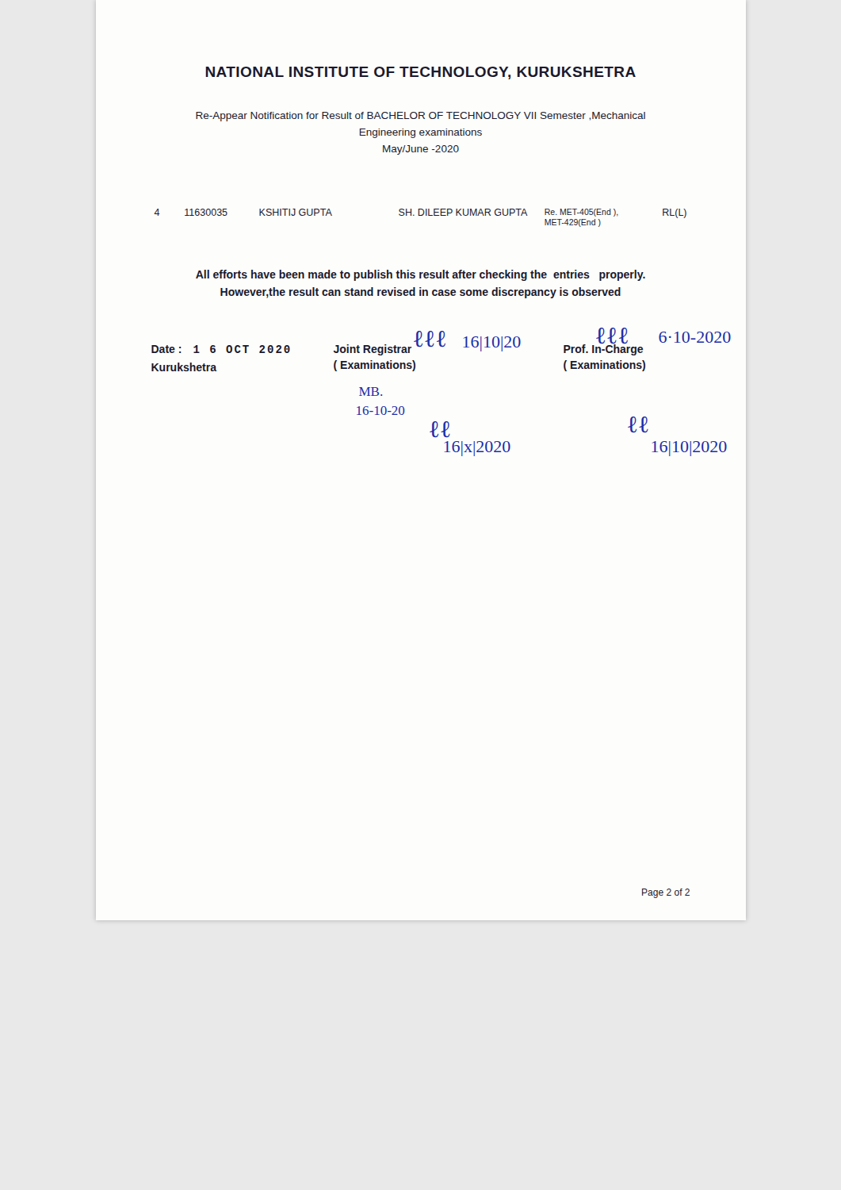NATIONAL INSTITUTE OF TECHNOLOGY, KURUKSHETRA
Re-Appear Notification for Result of BACHELOR OF TECHNOLOGY VII Semester ,Mechanical
Engineering examinations
May/June -2020
| 4 | 11630035 | KSHITIJ GUPTA | SH. DILEEP KUMAR GUPTA | Re. MET-405(End ), MET-429(End ) | RL(L) |
All efforts have been made to publish this result after checking the entries properly.
However,the result can stand revised in case some discrepancy is observed
Date :1 6 OCT 2020 Kurukshetra
Joint Registrar ( Examinations)
Prof. In-Charge ( Examinations)
ℓℓℓ 16|10|20 ℓℓℓ 6·10-2020 MB. 16-10-20 ℓℓ 16|x|2020 ℓℓ 16|10|2020
Page 2 of 2